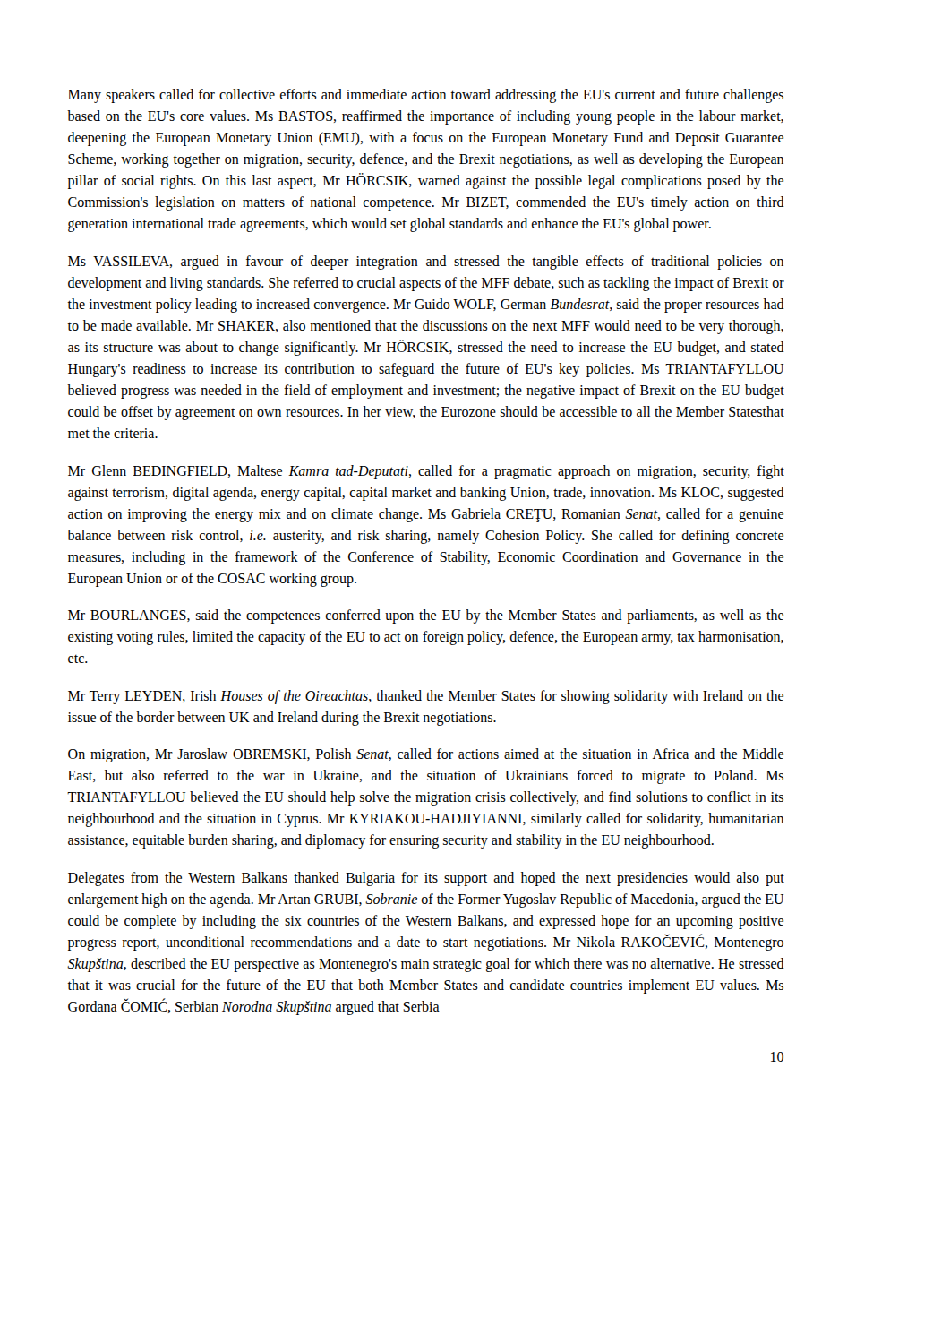Many speakers called for collective efforts and immediate action toward addressing the EU's current and future challenges based on the EU's core values. Ms BASTOS, reaffirmed the importance of including young people in the labour market, deepening the European Monetary Union (EMU), with a focus on the European Monetary Fund and Deposit Guarantee Scheme, working together on migration, security, defence, and the Brexit negotiations, as well as developing the European pillar of social rights. On this last aspect, Mr HÖRCSIK, warned against the possible legal complications posed by the Commission's legislation on matters of national competence. Mr BIZET, commended the EU's timely action on third generation international trade agreements, which would set global standards and enhance the EU's global power.
Ms VASSILEVA, argued in favour of deeper integration and stressed the tangible effects of traditional policies on development and living standards. She referred to crucial aspects of the MFF debate, such as tackling the impact of Brexit or the investment policy leading to increased convergence. Mr Guido WOLF, German Bundesrat, said the proper resources had to be made available. Mr SHAKER, also mentioned that the discussions on the next MFF would need to be very thorough, as its structure was about to change significantly. Mr HÖRCSIK, stressed the need to increase the EU budget, and stated Hungary's readiness to increase its contribution to safeguard the future of EU's key policies. Ms TRIANTAFYLLOU believed progress was needed in the field of employment and investment; the negative impact of Brexit on the EU budget could be offset by agreement on own resources. In her view, the Eurozone should be accessible to all the Member Statesthat met the criteria.
Mr Glenn BEDINGFIELD, Maltese Kamra tad-Deputati, called for a pragmatic approach on migration, security, fight against terrorism, digital agenda, energy capital, capital market and banking Union, trade, innovation. Ms KLOC, suggested action on improving the energy mix and on climate change. Ms Gabriela CREŢU, Romanian Senat, called for a genuine balance between risk control, i.e. austerity, and risk sharing, namely Cohesion Policy. She called for defining concrete measures, including in the framework of the Conference of Stability, Economic Coordination and Governance in the European Union or of the COSAC working group.
Mr BOURLANGES, said the competences conferred upon the EU by the Member States and parliaments, as well as the existing voting rules, limited the capacity of the EU to act on foreign policy, defence, the European army, tax harmonisation, etc.
Mr Terry LEYDEN, Irish Houses of the Oireachtas, thanked the Member States for showing solidarity with Ireland on the issue of the border between UK and Ireland during the Brexit negotiations.
On migration, Mr Jaroslaw OBREMSKI, Polish Senat, called for actions aimed at the situation in Africa and the Middle East, but also referred to the war in Ukraine, and the situation of Ukrainians forced to migrate to Poland. Ms TRIANTAFYLLOU believed the EU should help solve the migration crisis collectively, and find solutions to conflict in its neighbourhood and the situation in Cyprus. Mr KYRIAKOU-HADJIYIANNI, similarly called for solidarity, humanitarian assistance, equitable burden sharing, and diplomacy for ensuring security and stability in the EU neighbourhood.
Delegates from the Western Balkans thanked Bulgaria for its support and hoped the next presidencies would also put enlargement high on the agenda. Mr Artan GRUBI, Sobranie of the Former Yugoslav Republic of Macedonia, argued the EU could be complete by including the six countries of the Western Balkans, and expressed hope for an upcoming positive progress report, unconditional recommendations and a date to start negotiations. Mr Nikola RAKOČEVIĆ, Montenegro Skupština, described the EU perspective as Montenegro's main strategic goal for which there was no alternative. He stressed that it was crucial for the future of the EU that both Member States and candidate countries implement EU values. Ms Gordana ČOMIĆ, Serbian Norodna Skupština argued that Serbia
10